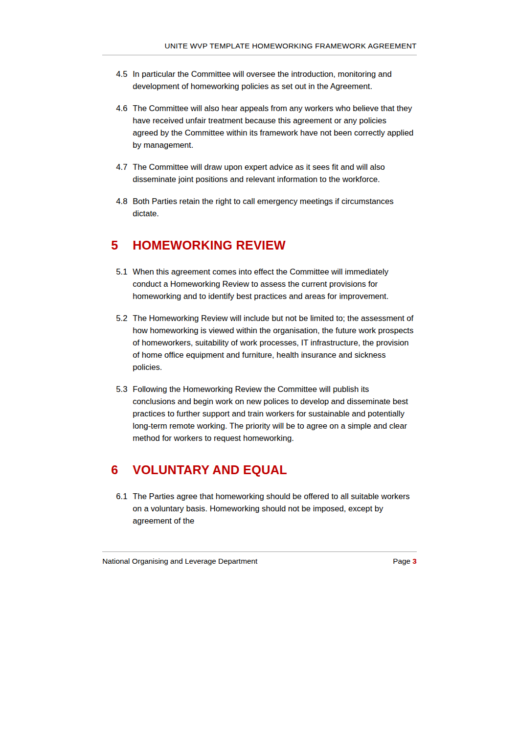UNITE WVP TEMPLATE HOMEWORKING FRAMEWORK AGREEMENT
4.5
In particular the Committee will oversee the introduction, monitoring and development of homeworking policies as set out in the Agreement.
4.6
The Committee will also hear appeals from any workers who believe that they have received unfair treatment because this agreement or any policies agreed by the Committee within its framework have not been correctly applied by management.
4.7
The Committee will draw upon expert advice as it sees fit and will also disseminate joint positions and relevant information to the workforce.
4.8
Both Parties retain the right to call emergency meetings if circumstances dictate.
5 HOMEWORKING REVIEW
5.1
When this agreement comes into effect the Committee will immediately conduct a Homeworking Review to assess the current provisions for homeworking and to identify best practices and areas for improvement.
5.2
The Homeworking Review will include but not be limited to; the assessment of how homeworking is viewed within the organisation, the future work prospects of homeworkers, suitability of work processes, IT infrastructure, the provision of home office equipment and furniture, health insurance and sickness policies.
5.3
Following the Homeworking Review the Committee will publish its conclusions and begin work on new polices to develop and disseminate best practices to further support and train workers for sustainable and potentially long-term remote working. The priority will be to agree on a simple and clear method for workers to request homeworking.
6 VOLUNTARY AND EQUAL
6.1
The Parties agree that homeworking should be offered to all suitable workers on a voluntary basis. Homeworking should not be imposed, except by agreement of the
National Organising and Leverage Department
Page 3